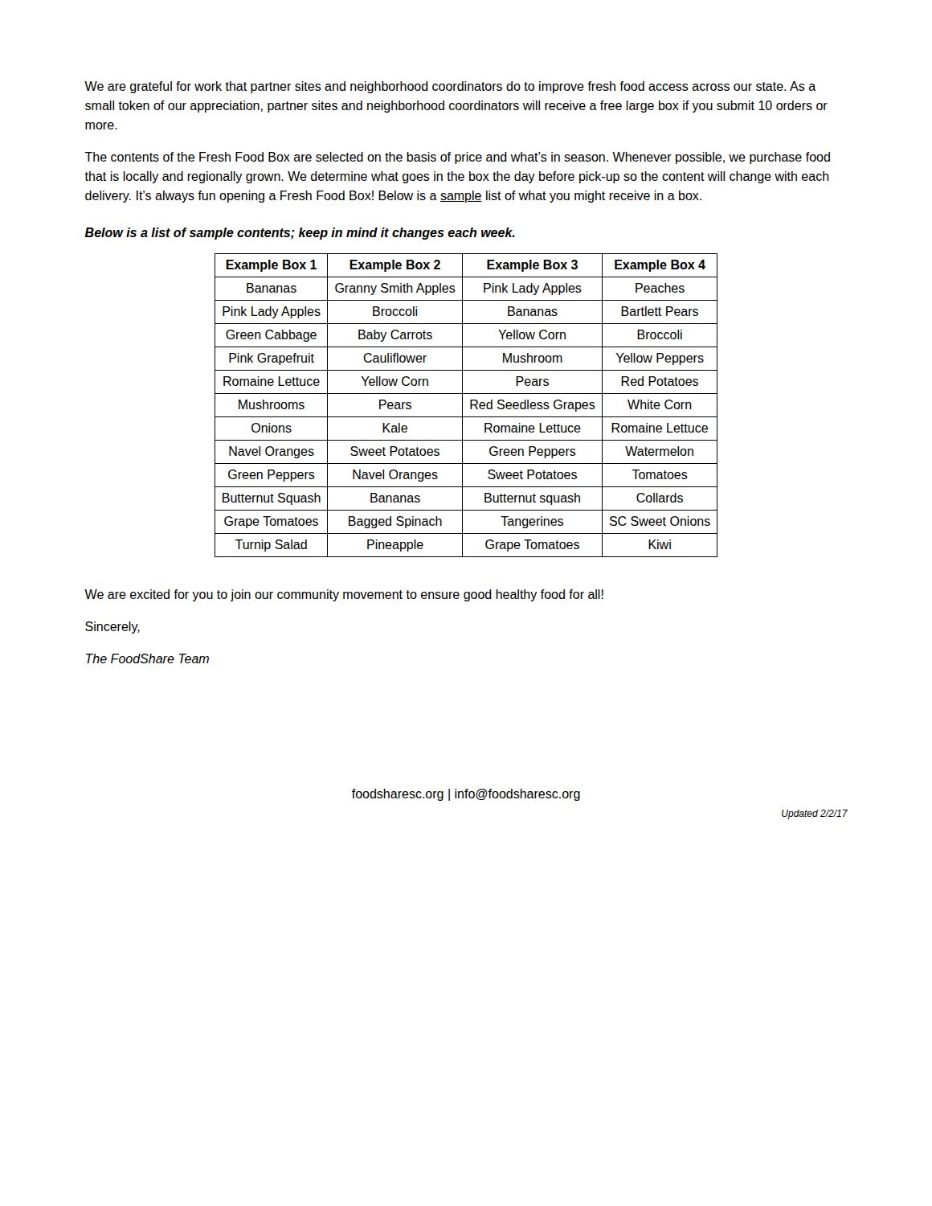We are grateful for work that partner sites and neighborhood coordinators do to improve fresh food access across our state. As a small token of our appreciation, partner sites and neighborhood coordinators will receive a free large box if you submit 10 orders or more.
The contents of the Fresh Food Box are selected on the basis of price and what’s in season. Whenever possible, we purchase food that is locally and regionally grown. We determine what goes in the box the day before pick-up so the content will change with each delivery. It’s always fun opening a Fresh Food Box! Below is a sample list of what you might receive in a box.
Below is a list of sample contents; keep in mind it changes each week.
| Example Box 1 | Example Box 2 | Example Box 3 | Example Box 4 |
| --- | --- | --- | --- |
| Bananas | Granny Smith Apples | Pink Lady Apples | Peaches |
| Pink Lady Apples | Broccoli | Bananas | Bartlett Pears |
| Green Cabbage | Baby Carrots | Yellow Corn | Broccoli |
| Pink Grapefruit | Cauliflower | Mushroom | Yellow Peppers |
| Romaine Lettuce | Yellow Corn | Pears | Red Potatoes |
| Mushrooms | Pears | Red Seedless Grapes | White Corn |
| Onions | Kale | Romaine Lettuce | Romaine Lettuce |
| Navel Oranges | Sweet Potatoes | Green Peppers | Watermelon |
| Green Peppers | Navel Oranges | Sweet Potatoes | Tomatoes |
| Butternut Squash | Bananas | Butternut squash | Collards |
| Grape Tomatoes | Bagged Spinach | Tangerines | SC Sweet Onions |
| Turnip Salad | Pineapple | Grape Tomatoes | Kiwi |
We are excited for you to join our community movement to ensure good healthy food for all!
Sincerely,
The FoodShare Team
foodsharesc.org | info@foodsharesc.org
Updated 2/2/17